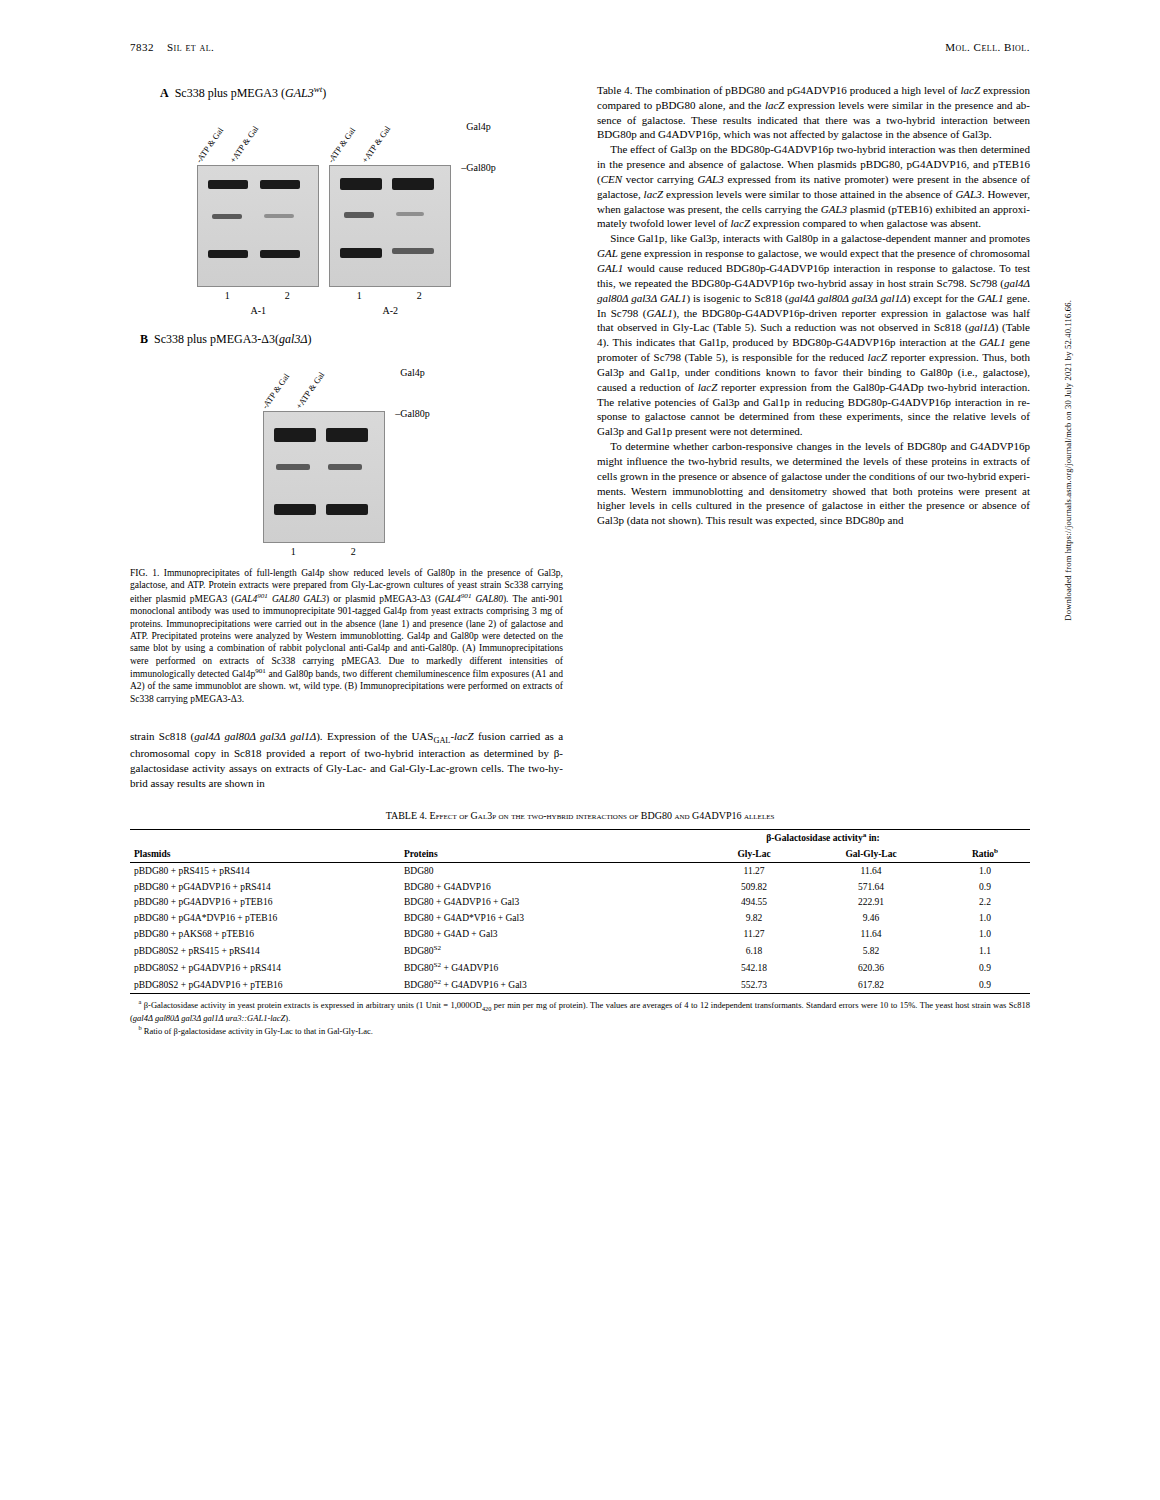7832 Sil et al.
Mol. Cell. Biol.
A Sc338 plus pMEGA3 (GAL3wt)
-ATP & Gal +ATP & Gal
12
A-1
-ATP & Gal +ATP & Gal
12
A-2
Gal4p
–Gal80p
B Sc338 plus pMEGA3-Δ3(gal3Δ)
-ATP & Gal +ATP & Gal
12
Gal4p
–Gal80p
FIG. 1. Immunoprecipitates of full-length Gal4p show reduced levels of Gal80p in the presence of Gal3p, galactose, and ATP. Protein extracts were prepared from Gly-Lac-grown cultures of yeast strain Sc338 carrying either plasmid pMEGA3 (GAL4901 GAL80 GAL3) or plasmid pMEGA3-Δ3 (GAL4901 GAL80). The anti-901 monoclonal antibody was used to immunoprecipitate 901-tagged Gal4p from yeast extracts comprising 3 mg of proteins. Immunoprecipitations were carried out in the absence (lane 1) and presence (lane 2) of galactose and ATP. Precipitated proteins were analyzed by Western immunoblotting. Gal4p and Gal80p were detected on the same blot by using a combination of rabbit polyclonal anti-Gal4p and anti-Gal80p. (A) Immunoprecipitations were performed on extracts of Sc338 carrying pMEGA3. Due to markedly different intensities of immunologically detected Gal4p901 and Gal80p bands, two different chemiluminescence film exposures (A1 and A2) of the same immunoblot are shown. wt, wild type. (B) Immunoprecipitations were performed on extracts of Sc338 carrying pMEGA3-Δ3.
strain Sc818 (gal4Δ gal80Δ gal3Δ gal1Δ). Expression of the UASGAL-lacZ fusion carried as a chromosomal copy in Sc818 provided a report of two-hybrid interaction as determined by β-galactosidase activity assays on extracts of Gly-Lac- and Gal-Gly-Lac-grown cells. The two-hybrid assay results are shown in
Table 4. The combination of pBDG80 and pG4ADVP16 produced a high level of lacZ expression compared to pBDG80 alone, and the lacZ expression levels were similar in the presence and absence of galactose. These results indicated that there was a two-hybrid interaction between BDG80p and G4ADVP16p, which was not affected by galactose in the absence of Gal3p.
The effect of Gal3p on the BDG80p-G4ADVP16p two-hybrid interaction was then determined in the presence and absence of galactose. When plasmids pBDG80, pG4ADVP16, and pTEB16 (CEN vector carrying GAL3 expressed from its native promoter) were present in the absence of galactose, lacZ expression levels were similar to those attained in the absence of GAL3. However, when galactose was present, the cells carrying the GAL3 plasmid (pTEB16) exhibited an approximately twofold lower level of lacZ expression compared to when galactose was absent.
Since Gal1p, like Gal3p, interacts with Gal80p in a galactose-dependent manner and promotes GAL gene expression in response to galactose, we would expect that the presence of chromosomal GAL1 would cause reduced BDG80p-G4ADVP16p interaction in response to galactose. To test this, we repeated the BDG80p-G4ADVP16p two-hybrid assay in host strain Sc798. Sc798 (gal4Δ gal80Δ gal3Δ GAL1) is isogenic to Sc818 (gal4Δ gal80Δ gal3Δ gal1Δ) except for the GAL1 gene. In Sc798 (GAL1), the BDG80p-G4ADVP16p-driven reporter expression in galactose was half that observed in Gly-Lac (Table 5). Such a reduction was not observed in Sc818 (gal1Δ) (Table 4). This indicates that Gal1p, produced by BDG80p-G4ADVP16p interaction at the GAL1 gene promoter of Sc798 (Table 5), is responsible for the reduced lacZ reporter expression. Thus, both Gal3p and Gal1p, under conditions known to favor their binding to Gal80p (i.e., galactose), caused a reduction of lacZ reporter expression from the Gal80p-G4ADp two-hybrid interaction. The relative potencies of Gal3p and Gal1p in reducing BDG80p-G4ADVP16p interaction in response to galactose cannot be determined from these experiments, since the relative levels of Gal3p and Gal1p present were not determined.
To determine whether carbon-responsive changes in the levels of BDG80p and G4ADVP16p might influence the two-hybrid results, we determined the levels of these proteins in extracts of cells grown in the presence or absence of galactose under the conditions of our two-hybrid experiments. Western immunoblotting and densitometry showed that both proteins were present at higher levels in cells cultured in the presence of galactose in either the presence or absence of Gal3p (data not shown). This result was expected, since BDG80p and
TABLE 4. Effect of Gal3p on the two-hybrid interactions of BDG80 and G4ADVP16 alleles
| Plasmids | Proteins | β-Galactosidase activity a in: | Ratio b |
| --- | --- | --- | --- |
| Gly-Lac | Gal-Gly-Lac |
| pBDG80 + pRS415 + pRS414 | BDG80 | 11.27 | 11.64 | 1.0 |
| pBDG80 + pG4ADVP16 + pRS414 | BDG80 + G4ADVP16 | 509.82 | 571.64 | 0.9 |
| pBDG80 + pG4ADVP16 + pTEB16 | BDG80 + G4ADVP16 + Gal3 | 494.55 | 222.91 | 2.2 |
| pBDG80 + pG4A*DVP16 + pTEB16 | BDG80 + G4AD*VP16 + Gal3 | 9.82 | 9.46 | 1.0 |
| pBDG80 + pAKS68 + pTEB16 | BDG80 + G4AD + Gal3 | 11.27 | 11.64 | 1.0 |
| pBDG80S2 + pRS415 + pRS414 | BDG80 S2 | 6.18 | 5.82 | 1.1 |
| pBDG80S2 + pG4ADVP16 + pRS414 | BDG80 S2 + G4ADVP16 | 542.18 | 620.36 | 0.9 |
| pBDG80S2 + pG4ADVP16 + pTEB16 | BDG80 S2 + G4ADVP16 + Gal3 | 552.73 | 617.82 | 0.9 |
a β-Galactosidase activity in yeast protein extracts is expressed in arbitrary units (1 Unit = 1,000OD420 per min per mg of protein). The values are averages of 4 to 12 independent transformants. Standard errors were 10 to 15%. The yeast host strain was Sc818 (gal4Δ gal80Δ gal3Δ gal1Δ ura3::GAL1-lacZ).
b Ratio of β-galactosidase activity in Gly-Lac to that in Gal-Gly-Lac.
Downloaded from https://journals.asm.org/journal/mcb on 30 July 2021 by 52.40.116.66.